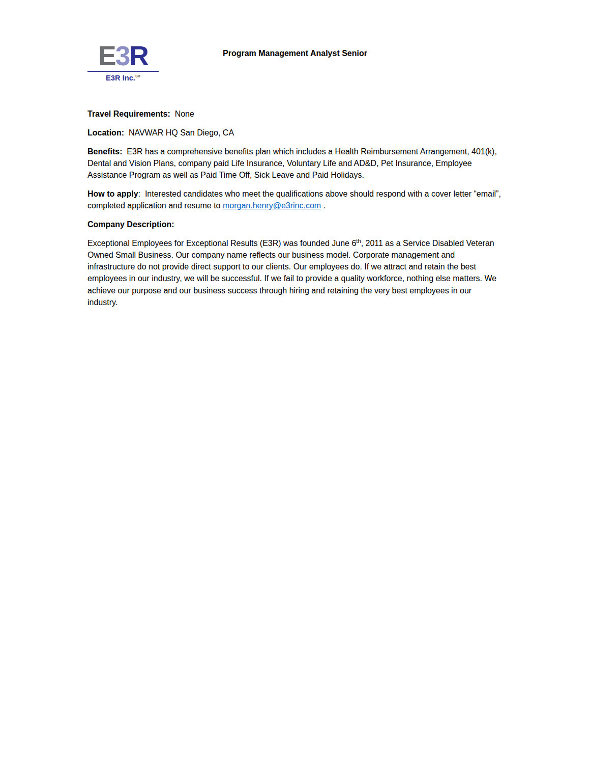E 3 R
E3R Inc.SM
Program Management Analyst Senior
Travel Requirements: None
Location: NAVWAR HQ San Diego, CA
Benefits: E3R has a comprehensive benefits plan which includes a Health Reimbursement Arrangement, 401(k), Dental and Vision Plans, company paid Life Insurance, Voluntary Life and AD&D, Pet Insurance, Employee Assistance Program as well as Paid Time Off, Sick Leave and Paid Holidays.
How to apply: Interested candidates who meet the qualifications above should respond with a cover letter “email”, completed application and resume to morgan.henry@e3rinc.com .
Company Description:
Exceptional Employees for Exceptional Results (E3R) was founded June 6th, 2011 as a Service Disabled Veteran Owned Small Business. Our company name reflects our business model. Corporate management and infrastructure do not provide direct support to our clients. Our employees do. If we attract and retain the best employees in our industry, we will be successful. If we fail to provide a quality workforce, nothing else matters. We achieve our purpose and our business success through hiring and retaining the very best employees in our industry.